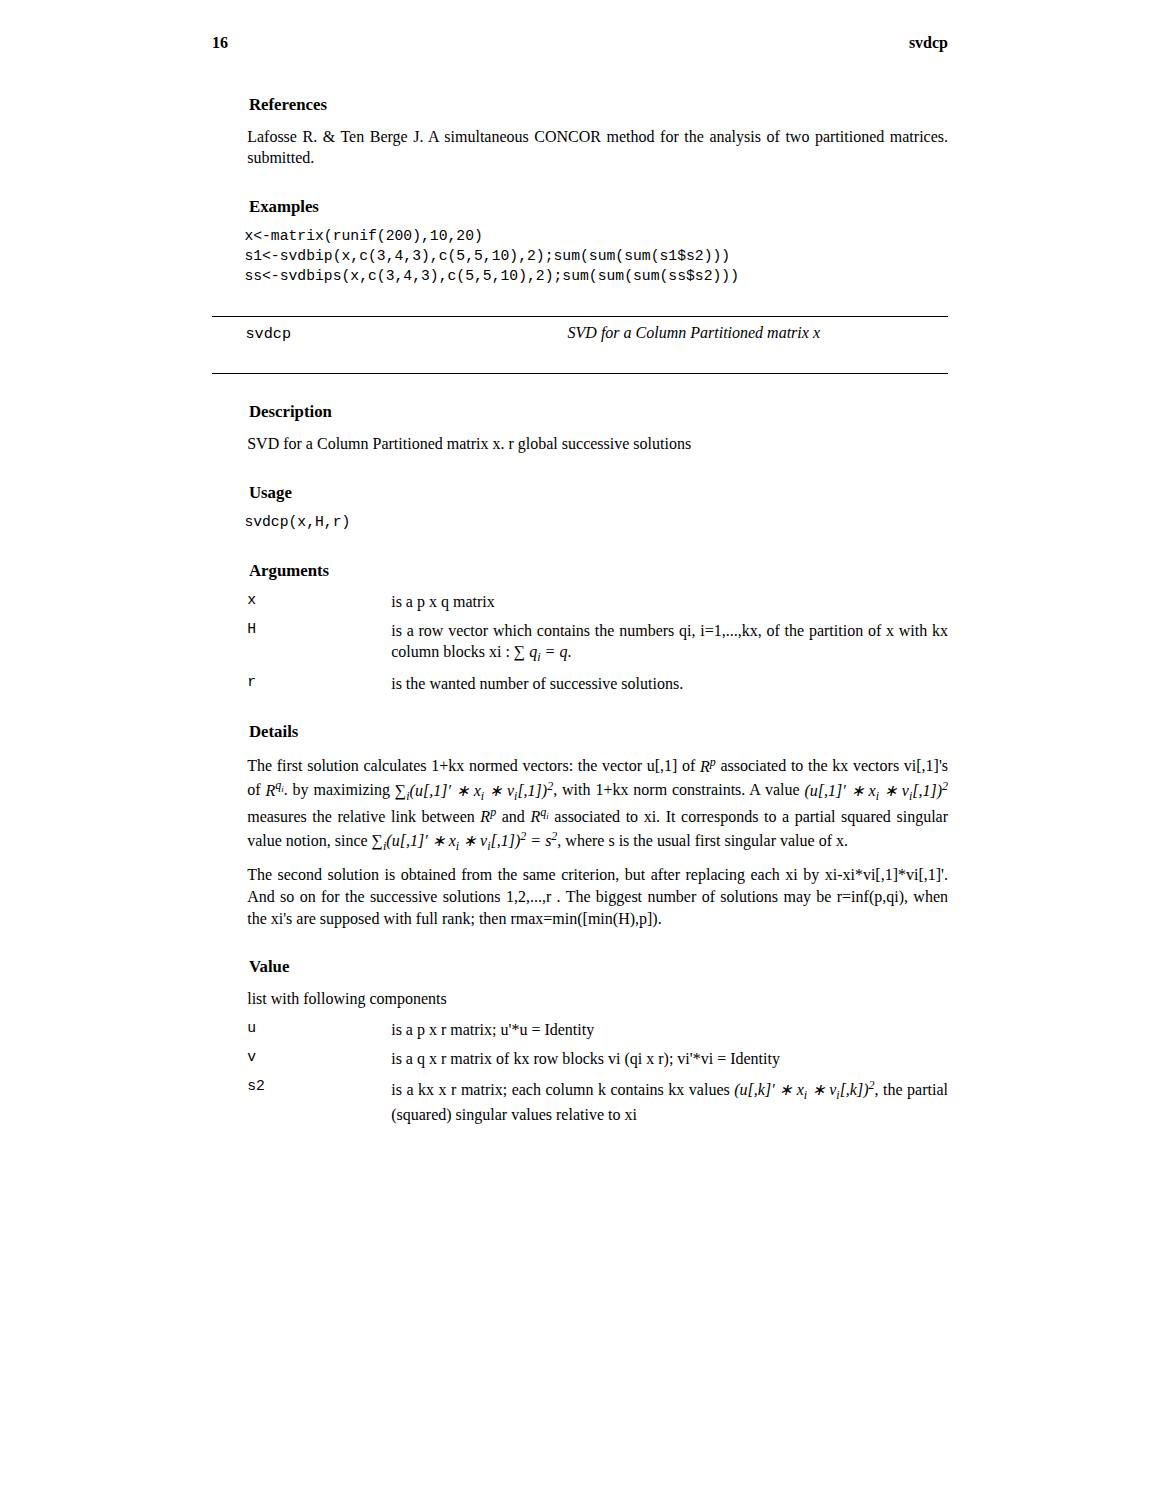16 svdcp
References
Lafosse R. & Ten Berge J. A simultaneous CONCOR method for the analysis of two partitioned matrices. submitted.
Examples
x<-matrix(runif(200),10,20)
s1<-svdbip(x,c(3,4,3),c(5,5,10),2);sum(sum(sum(s1$s2)))
ss<-svdbips(x,c(3,4,3),c(5,5,10),2);sum(sum(sum(ss$s2)))
svdcp SVD for a Column Partitioned matrix x
Description
SVD for a Column Partitioned matrix x. r global successive solutions
Usage
svdcp(x,H,r)
Arguments
x
is a p x q matrix
H
is a row vector which contains the numbers qi, i=1,...,kx, of the partition of x with kx column blocks xi : ∑ qi = q.
r
is the wanted number of successive solutions.
Details
The first solution calculates 1+kx normed vectors: the vector u[,1] of Rp associated to the kx vectors vi[,1]'s of Rqi. by maximizing ∑i(u[,1]′ ∗ xi ∗ vi[,1])2, with 1+kx norm constraints. A value (u[,1]′ ∗ xi ∗ vi[,1])2 measures the relative link between Rp and Rqi associated to xi. It corresponds to a partial squared singular value notion, since ∑i(u[,1]′ ∗ xi ∗ vi[,1])2 = s2, where s is the usual first singular value of x.
The second solution is obtained from the same criterion, but after replacing each xi by xi-xi*vi[,1]*vi[,1]'. And so on for the successive solutions 1,2,...,r . The biggest number of solutions may be r=inf(p,qi), when the xi's are supposed with full rank; then rmax=min([min(H),p]).
Value
list with following components
u
is a p x r matrix; u'*u = Identity
v
is a q x r matrix of kx row blocks vi (qi x r); vi'*vi = Identity
s2
is a kx x r matrix; each column k contains kx values (u[,k]′ ∗ xi ∗ vi[,k])2, the partial (squared) singular values relative to xi